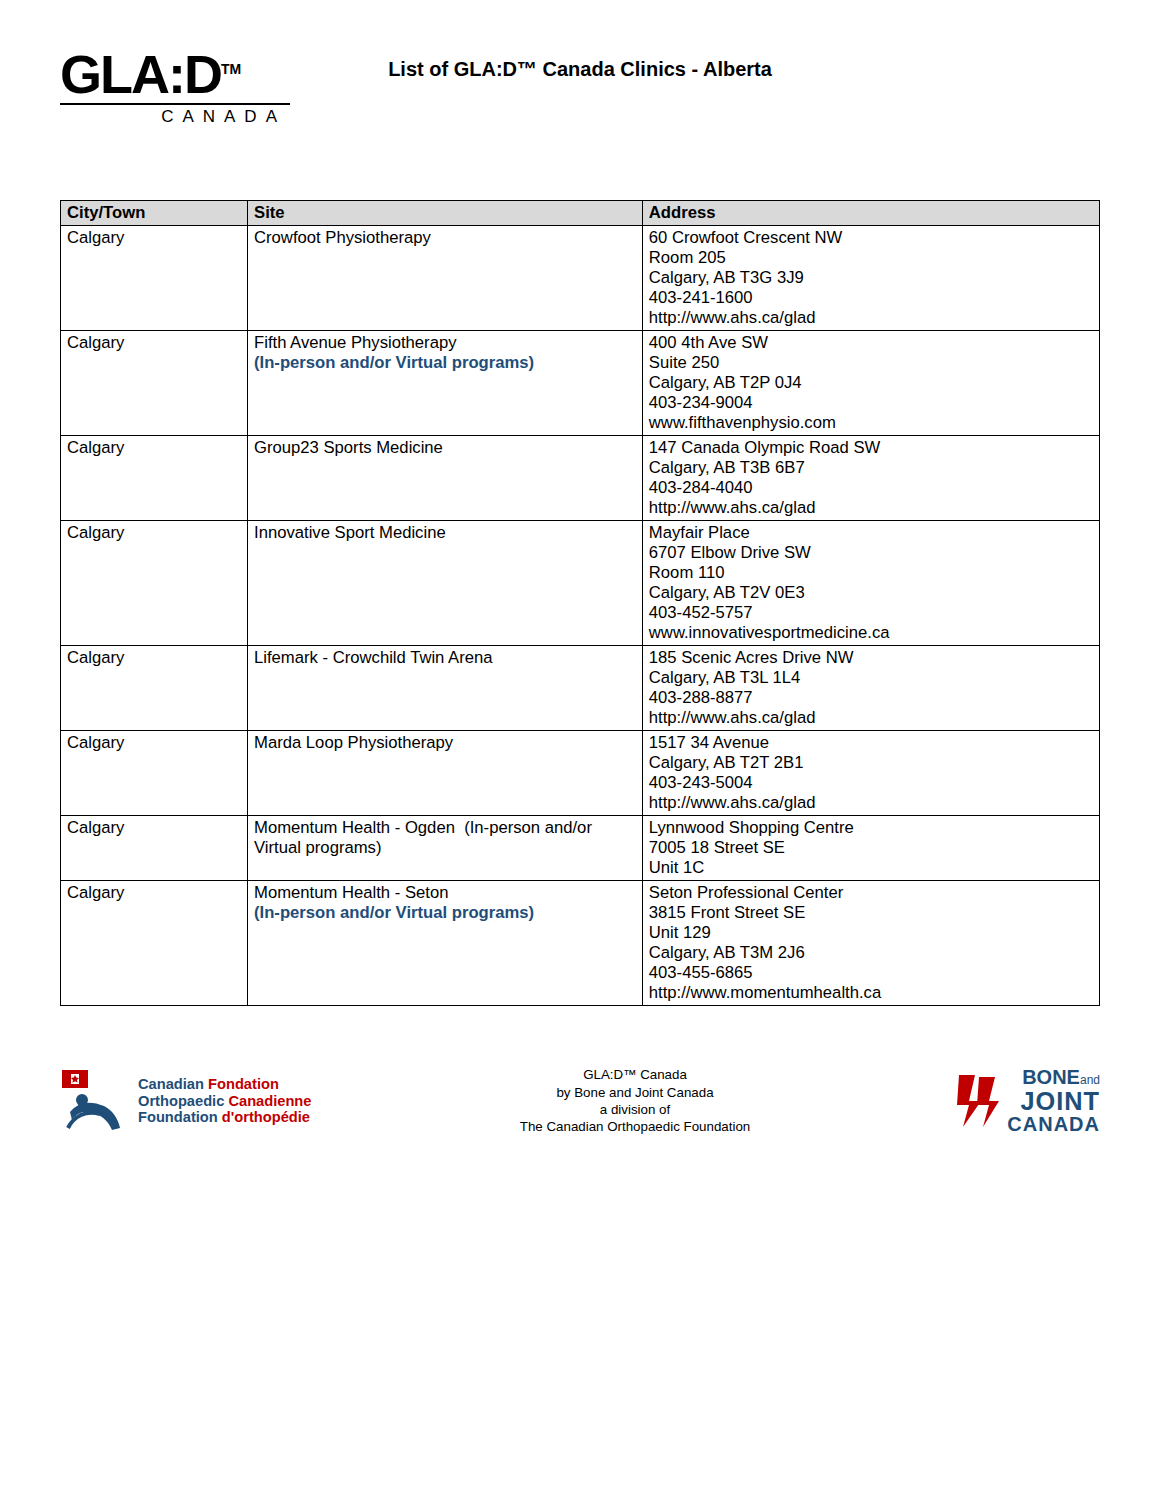GLA:DTM
CANADA
List of GLA:D™ Canada Clinics - Alberta
| City/Town | Site | Address |
| --- | --- | --- |
| Calgary | Crowfoot Physiotherapy | 60 Crowfoot Crescent NW Room 205 Calgary, AB T3G 3J9 403-241-1600 http://www.ahs.ca/glad |
| Calgary | Fifth Avenue Physiotherapy (In-person and/or Virtual programs) | 400 4th Ave SW Suite 250 Calgary, AB T2P 0J4 403-234-9004 www.fifthavenphysio.com |
| Calgary | Group23 Sports Medicine | 147 Canada Olympic Road SW Calgary, AB T3B 6B7 403-284-4040 http://www.ahs.ca/glad |
| Calgary | Innovative Sport Medicine | Mayfair Place 6707 Elbow Drive SW Room 110 Calgary, AB T2V 0E3 403-452-5757 www.innovativesportmedicine.ca |
| Calgary | Lifemark - Crowchild Twin Arena | 185 Scenic Acres Drive NW Calgary, AB T3L 1L4 403-288-8877 http://www.ahs.ca/glad |
| Calgary | Marda Loop Physiotherapy | 1517 34 Avenue Calgary, AB T2T 2B1 403-243-5004 http://www.ahs.ca/glad |
| Calgary | Momentum Health - Ogden (In-person and/or Virtual programs) | Lynnwood Shopping Centre 7005 18 Street SE Unit 1C |
| Calgary | Momentum Health - Seton (In-person and/or Virtual programs) | Seton Professional Center 3815 Front Street SE Unit 129 Calgary, AB T3M 2J6 403-455-6865 http://www.momentumhealth.ca |
Canadian Fondation
Orthopaedic Canadienne
Foundation d'orthopédie
GLA:D™ Canada
by Bone and Joint Canada
a division of
The Canadian Orthopaedic Foundation
BONEand
JOINT
CANADA